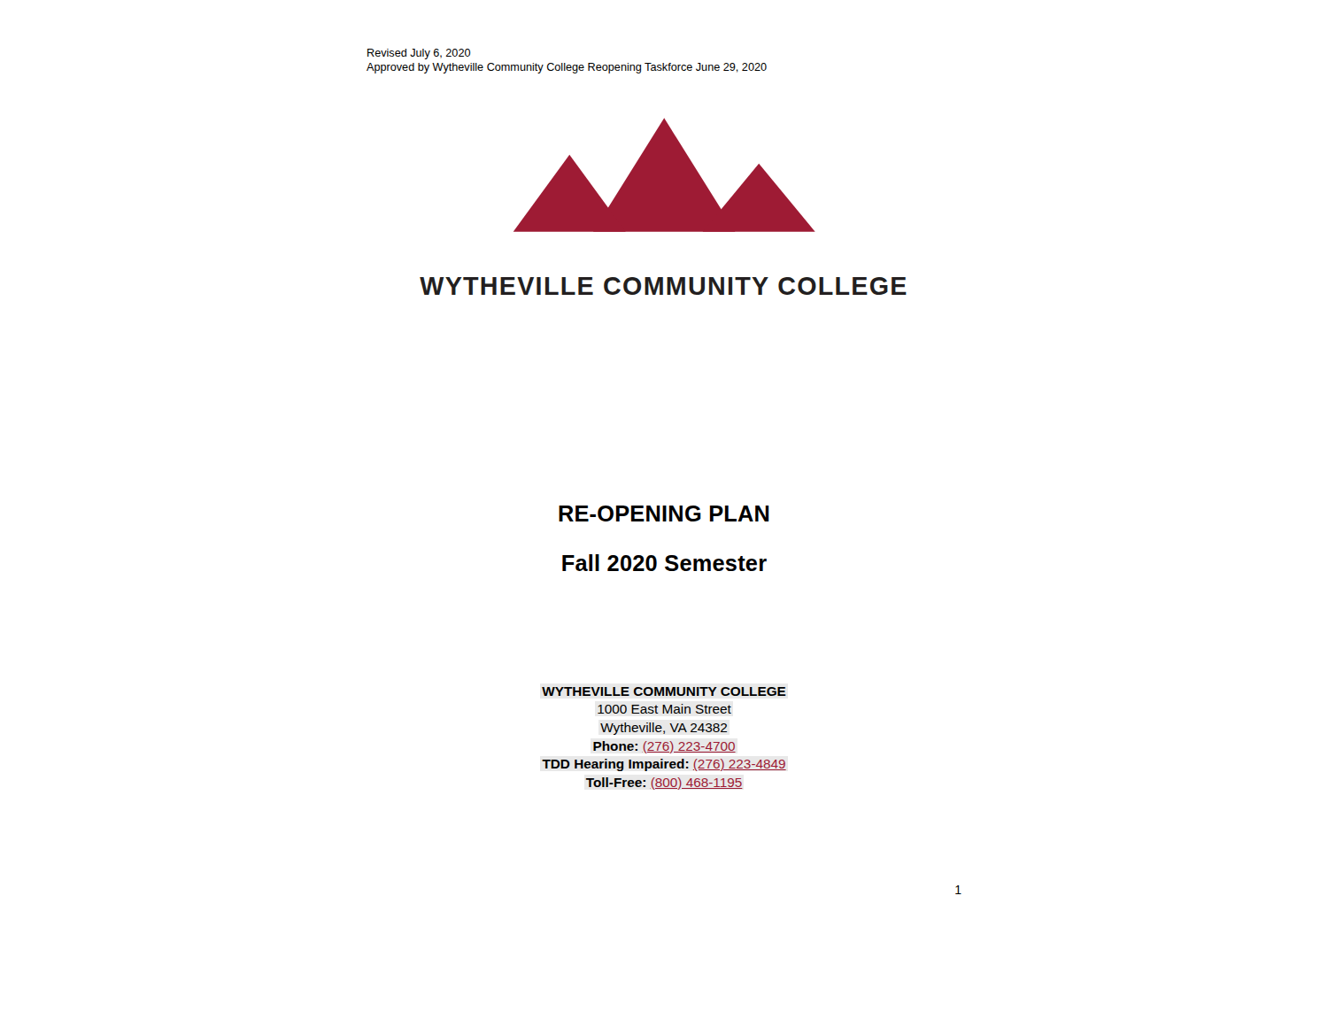Revised July 6, 2020
Approved by Wytheville Community College Reopening Taskforce June 29, 2020
WYTHEVILLE COMMUNITY COLLEGE
RE-OPENING PLAN
Fall 2020 Semester
WYTHEVILLE COMMUNITY COLLEGE
1000 East Main Street
Wytheville, VA 24382
Phone: (276) 223-4700
TDD Hearing Impaired: (276) 223-4849
Toll-Free: (800) 468-1195
1